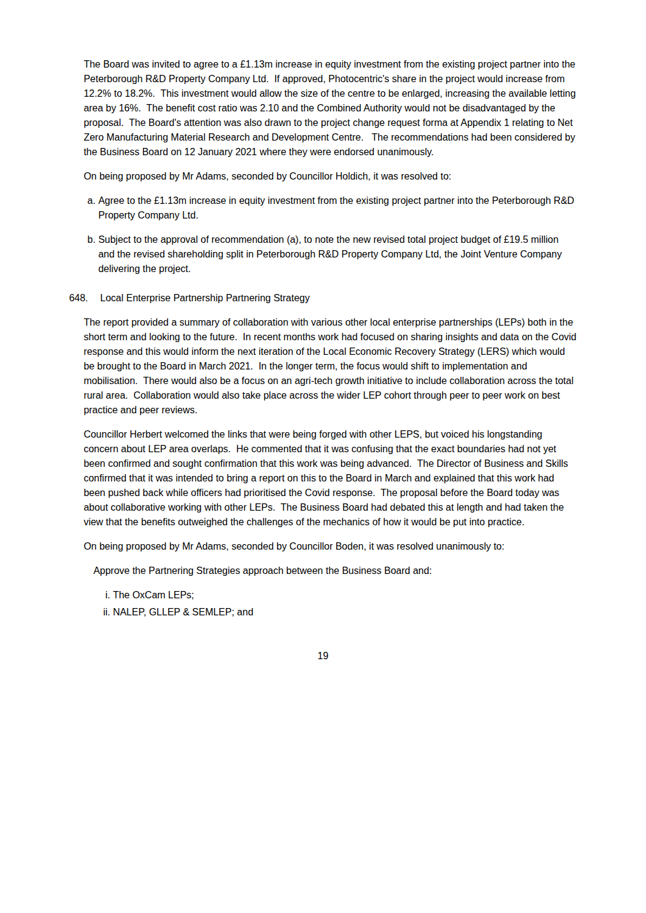The Board was invited to agree to a £1.13m increase in equity investment from the existing project partner into the Peterborough R&D Property Company Ltd. If approved, Photocentric's share in the project would increase from 12.2% to 18.2%. This investment would allow the size of the centre to be enlarged, increasing the available letting area by 16%. The benefit cost ratio was 2.10 and the Combined Authority would not be disadvantaged by the proposal. The Board's attention was also drawn to the project change request forma at Appendix 1 relating to Net Zero Manufacturing Material Research and Development Centre. The recommendations had been considered by the Business Board on 12 January 2021 where they were endorsed unanimously.
On being proposed by Mr Adams, seconded by Councillor Holdich, it was resolved to:
Agree to the £1.13m increase in equity investment from the existing project partner into the Peterborough R&D Property Company Ltd.
Subject to the approval of recommendation (a), to note the new revised total project budget of £19.5 million and the revised shareholding split in Peterborough R&D Property Company Ltd, the Joint Venture Company delivering the project.
648. Local Enterprise Partnership Partnering Strategy
The report provided a summary of collaboration with various other local enterprise partnerships (LEPs) both in the short term and looking to the future. In recent months work had focused on sharing insights and data on the Covid response and this would inform the next iteration of the Local Economic Recovery Strategy (LERS) which would be brought to the Board in March 2021. In the longer term, the focus would shift to implementation and mobilisation. There would also be a focus on an agri-tech growth initiative to include collaboration across the total rural area. Collaboration would also take place across the wider LEP cohort through peer to peer work on best practice and peer reviews.
Councillor Herbert welcomed the links that were being forged with other LEPS, but voiced his longstanding concern about LEP area overlaps. He commented that it was confusing that the exact boundaries had not yet been confirmed and sought confirmation that this work was being advanced. The Director of Business and Skills confirmed that it was intended to bring a report on this to the Board in March and explained that this work had been pushed back while officers had prioritised the Covid response. The proposal before the Board today was about collaborative working with other LEPs. The Business Board had debated this at length and had taken the view that the benefits outweighed the challenges of the mechanics of how it would be put into practice.
On being proposed by Mr Adams, seconded by Councillor Boden, it was resolved unanimously to:
Approve the Partnering Strategies approach between the Business Board and:
The OxCam LEPs;
NALEP, GLLEP & SEMLEP; and
19